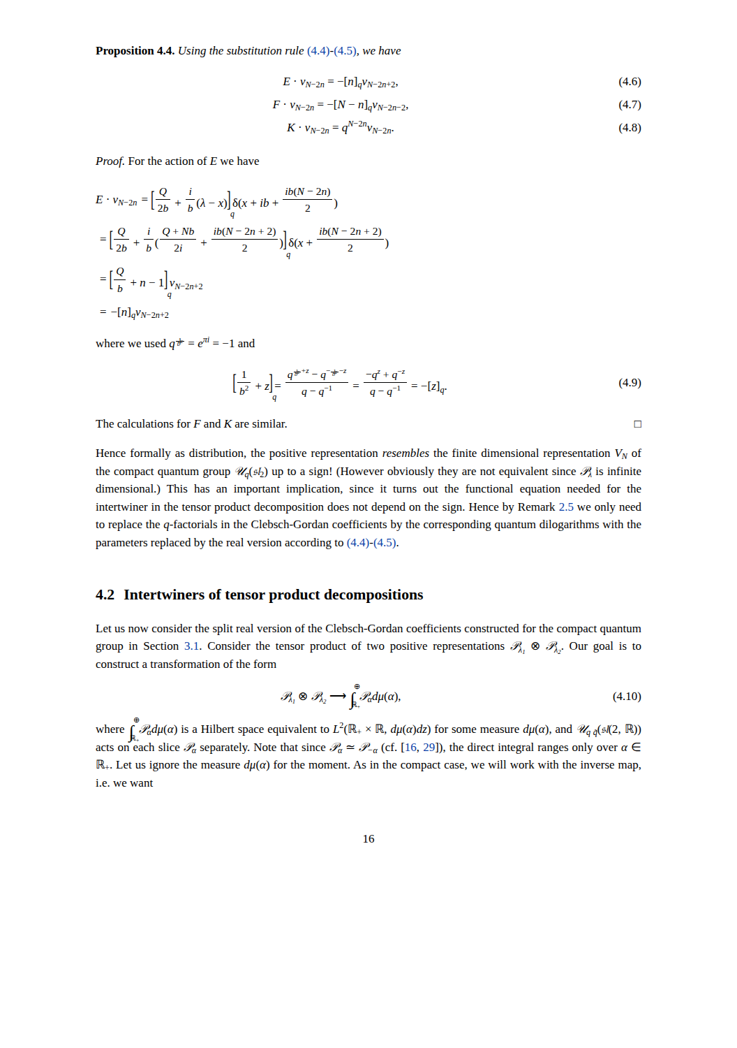Proposition 4.4. Using the substitution rule (4.4)-(4.5), we have
E · vN−2n = −[n]qvN−2n+2,
(4.6)
F · vN−2n = −[N − n]qvN−2n−2,
(4.7)
K · vN−2n = qN−2nvN−2n.
(4.8)
Proof. For the action of E we have
E · vN−2n
=
Q 2b + ib(λ − x)q δ(x + ib + ib(N − 2n) 2)
=
Q 2b + ib(Q + Nb 2i + ib(N − 2n + 2) 2)q δ(x + ib(N − 2n + 2) 2)
=
Qb + n − 1q vN−2n+2
=
−[n]qvN−2n+2
where we used q1 b2 = eπi = −1 and
1 b2 + zq = q1 b2+z − q−1 b2−z q − q−1 = −qz + q−z q − q−1 = −[z]q.
(4.9)
The calculations for F and K are similar. □
Hence formally as distribution, the positive representation resembles the finite dimensional representation VN of the compact quantum group 𝒰q(𝔰𝔩2) up to a sign! (However obviously they are not equivalent since 𝒫λ is infinite dimensional.) This has an important implication, since it turns out the functional equation needed for the intertwiner in the tensor product decomposition does not depend on the sign. Hence by Remark 2.5 we only need to replace the q-factorials in the Clebsch-Gordan coefficients by the corresponding quantum dilogarithms with the parameters replaced by the real version according to (4.4)-(4.5).
4.2 Intertwiners of tensor product decompositions
Let us now consider the split real version of the Clebsch-Gordan coefficients constructed for the compact quantum group in Section 3.1. Consider the tensor product of two positive representations 𝒫λ1 ⊗ 𝒫λ2. Our goal is to construct a transformation of the form
𝒫λ1 ⊗ 𝒫λ2 ⟶ ⊕∫ℝ+ 𝒫α dμ(α),
(4.10)
where ⊕∫ℝ+ 𝒫α dμ(α) is a Hilbert space equivalent to L2(ℝ+ × ℝ, dμ(α)dz) for some measure dμ(α), and 𝒰q q̃(𝔰𝔩(2, ℝ)) acts on each slice 𝒫α separately. Note that since 𝒫α ≃ 𝒫−α (cf. [16, 29]), the direct integral ranges only over α ∈ ℝ+. Let us ignore the measure dμ(α) for the moment. As in the compact case, we will work with the inverse map, i.e. we want
16